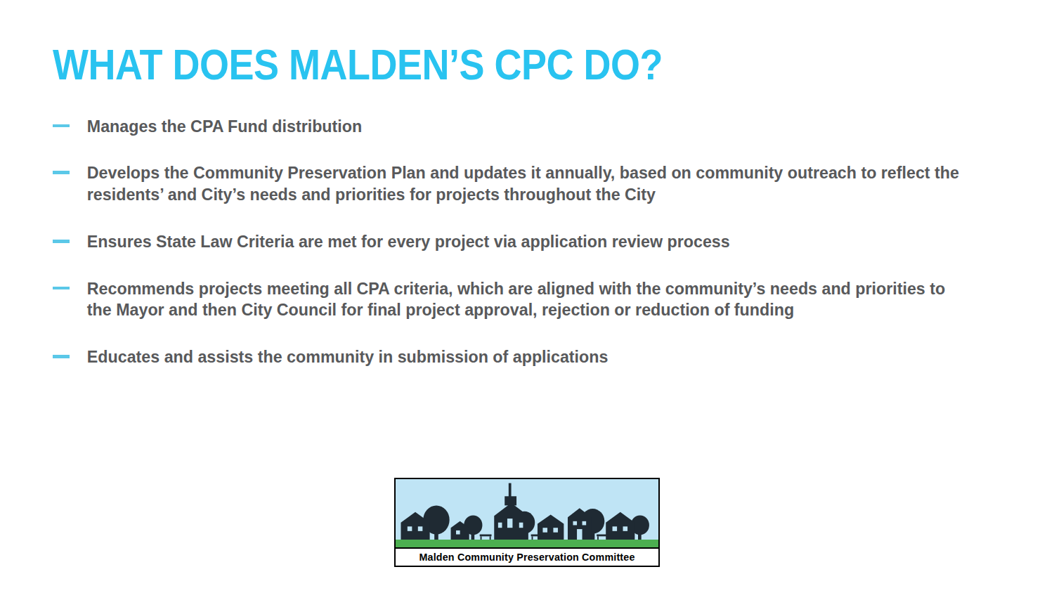What does Malden’s CPC do?
Manages the CPA Fund distribution
Develops the Community Preservation Plan and updates it annually, based on community outreach to reflect the residents’ and City’s needs and priorities for projects throughout the City
Ensures State Law Criteria are met for every project via application review process
Recommends projects meeting all CPA criteria, which are aligned with the community’s needs and priorities to the Mayor and then City Council for final project approval, rejection or reduction of funding
Educates and assists the community in submission of applications
Malden Community Preservation Committee